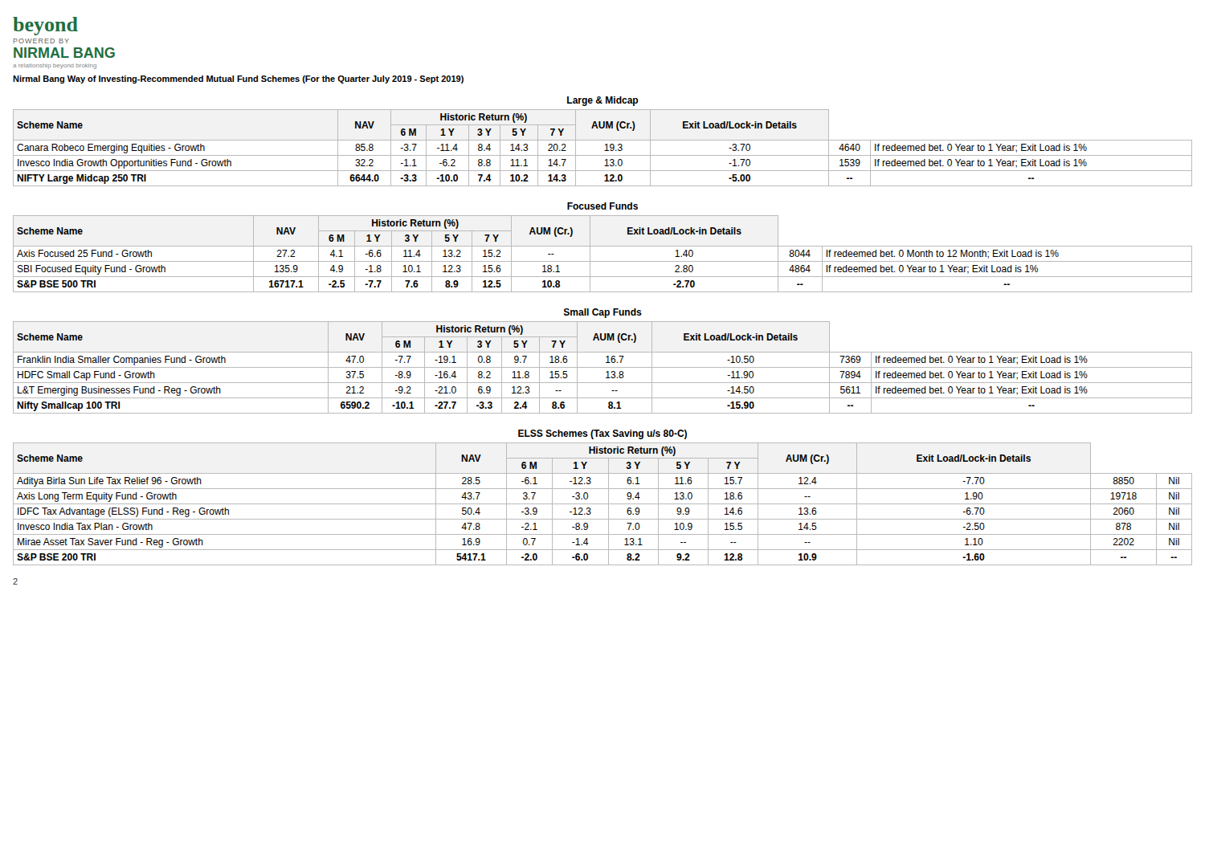beyond
POWERED BY
NIRMAL BANG
a relationship beyond broking
Nirmal Bang Way of Investing-Recommended Mutual Fund Schemes (For the Quarter July 2019 - Sept 2019)
Large & Midcap
| Scheme Name | NAV | Historic Return (%) | AUM (Cr.) | Exit Load/Lock-in Details |
| --- | --- | --- | --- | --- |
| 6 M | 1 Y | 3 Y | 5 Y | 7 Y |
| Canara Robeco Emerging Equities - Growth | 85.8 | -3.7 | -11.4 | 8.4 | 14.3 | 20.2 | 19.3 | -3.70 | 4640 | If redeemed bet. 0 Year to 1 Year; Exit Load is 1% |
| Invesco India Growth Opportunities Fund - Growth | 32.2 | -1.1 | -6.2 | 8.8 | 11.1 | 14.7 | 13.0 | -1.70 | 1539 | If redeemed bet. 0 Year to 1 Year; Exit Load is 1% |
| NIFTY Large Midcap 250 TRI | 6644.0 | -3.3 | -10.0 | 7.4 | 10.2 | 14.3 | 12.0 | -5.00 | -- | -- |
Focused Funds
| Scheme Name | NAV | Historic Return (%) | AUM (Cr.) | Exit Load/Lock-in Details |
| --- | --- | --- | --- | --- |
| 6 M | 1 Y | 3 Y | 5 Y | 7 Y |
| Axis Focused 25 Fund - Growth | 27.2 | 4.1 | -6.6 | 11.4 | 13.2 | 15.2 | -- | 1.40 | 8044 | If redeemed bet. 0 Month to 12 Month; Exit Load is 1% |
| SBI Focused Equity Fund - Growth | 135.9 | 4.9 | -1.8 | 10.1 | 12.3 | 15.6 | 18.1 | 2.80 | 4864 | If redeemed bet. 0 Year to 1 Year; Exit Load is 1% |
| S&P BSE 500 TRI | 16717.1 | -2.5 | -7.7 | 7.6 | 8.9 | 12.5 | 10.8 | -2.70 | -- | -- |
Small Cap Funds
| Scheme Name | NAV | Historic Return (%) | AUM (Cr.) | Exit Load/Lock-in Details |
| --- | --- | --- | --- | --- |
| 6 M | 1 Y | 3 Y | 5 Y | 7 Y |
| Franklin India Smaller Companies Fund - Growth | 47.0 | -7.7 | -19.1 | 0.8 | 9.7 | 18.6 | 16.7 | -10.50 | 7369 | If redeemed bet. 0 Year to 1 Year; Exit Load is 1% |
| HDFC Small Cap Fund - Growth | 37.5 | -8.9 | -16.4 | 8.2 | 11.8 | 15.5 | 13.8 | -11.90 | 7894 | If redeemed bet. 0 Year to 1 Year; Exit Load is 1% |
| L&T Emerging Businesses Fund - Reg - Growth | 21.2 | -9.2 | -21.0 | 6.9 | 12.3 | -- | -- | -14.50 | 5611 | If redeemed bet. 0 Year to 1 Year; Exit Load is 1% |
| Nifty Smallcap 100 TRI | 6590.2 | -10.1 | -27.7 | -3.3 | 2.4 | 8.6 | 8.1 | -15.90 | -- | -- |
ELSS Schemes (Tax Saving u/s 80-C)
| Scheme Name | NAV | Historic Return (%) | AUM (Cr.) | Exit Load/Lock-in Details |
| --- | --- | --- | --- | --- |
| 6 M | 1 Y | 3 Y | 5 Y | 7 Y |
| Aditya Birla Sun Life Tax Relief 96 - Growth | 28.5 | -6.1 | -12.3 | 6.1 | 11.6 | 15.7 | 12.4 | -7.70 | 8850 | Nil |
| Axis Long Term Equity Fund - Growth | 43.7 | 3.7 | -3.0 | 9.4 | 13.0 | 18.6 | -- | 1.90 | 19718 | Nil |
| IDFC Tax Advantage (ELSS) Fund - Reg - Growth | 50.4 | -3.9 | -12.3 | 6.9 | 9.9 | 14.6 | 13.6 | -6.70 | 2060 | Nil |
| Invesco India Tax Plan - Growth | 47.8 | -2.1 | -8.9 | 7.0 | 10.9 | 15.5 | 14.5 | -2.50 | 878 | Nil |
| Mirae Asset Tax Saver Fund - Reg - Growth | 16.9 | 0.7 | -1.4 | 13.1 | -- | -- | -- | 1.10 | 2202 | Nil |
| S&P BSE 200 TRI | 5417.1 | -2.0 | -6.0 | 8.2 | 9.2 | 12.8 | 10.9 | -1.60 | -- | -- |
2